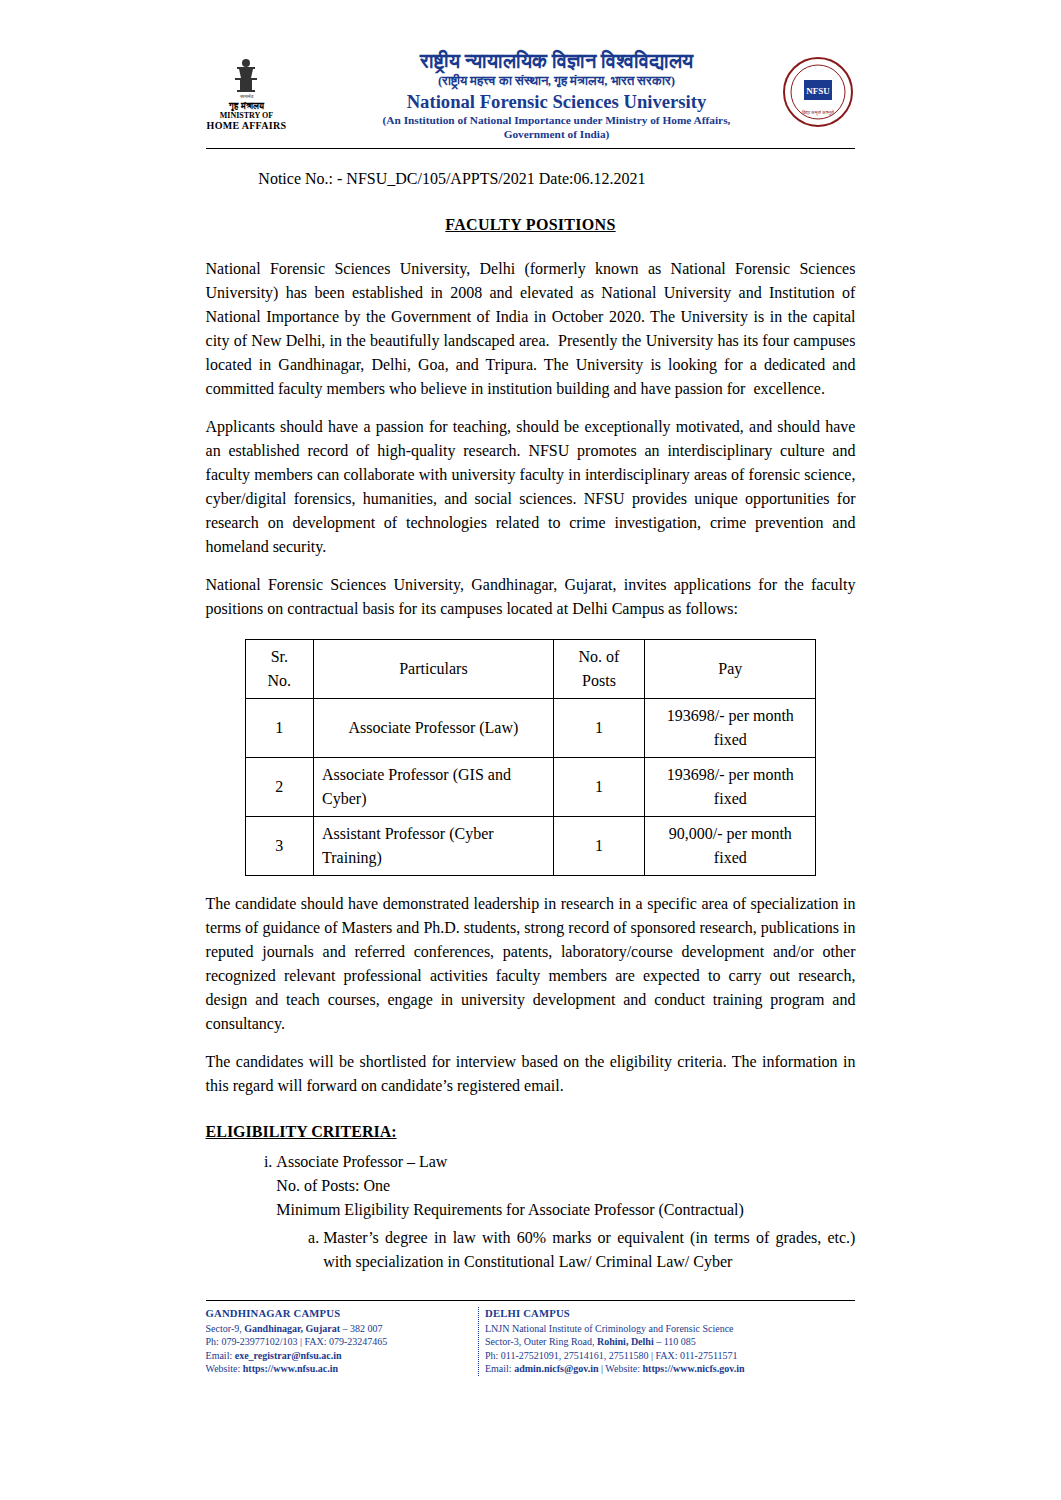| सत्यमेव गृह मंत्रालय MINISTRY OF HOME AFFAIRS | राष्ट्रीय न्यायालयिक विज्ञान विश्वविद्यालय (राष्ट्रीय महत्त्व का संस्थान, गृह मंत्रालय, भारत सरकार) National Forensic Sciences University (An Institution of National Importance under Ministry of Home Affairs, Government of India) | NFSU विद्या अमृतं अश्नुते |
Notice No.: - NFSU_DC/105/APPTS/2021 Date:06.12.2021
FACULTY POSITIONS
National Forensic Sciences University, Delhi (formerly known as National Forensic Sciences University) has been established in 2008 and elevated as National University and Institution of National Importance by the Government of India in October 2020. The University is in the capital city of New Delhi, in the beautifully landscaped area. Presently the University has its four campuses located in Gandhinagar, Delhi, Goa, and Tripura. The University is looking for a dedicated and committed faculty members who believe in institution building and have passion for excellence.
Applicants should have a passion for teaching, should be exceptionally motivated, and should have an established record of high-quality research. NFSU promotes an interdisciplinary culture and faculty members can collaborate with university faculty in interdisciplinary areas of forensic science, cyber/digital forensics, humanities, and social sciences. NFSU provides unique opportunities for research on development of technologies related to crime investigation, crime prevention and homeland security.
National Forensic Sciences University, Gandhinagar, Gujarat, invites applications for the faculty positions on contractual basis for its campuses located at Delhi Campus as follows:
| Sr. No. | Particulars | No. of Posts | Pay |
| --- | --- | --- | --- |
| 1 | Associate Professor (Law) | 1 | 193698/- per month fixed |
| 2 | Associate Professor (GIS and Cyber) | 1 | 193698/- per month fixed |
| 3 | Assistant Professor (Cyber Training) | 1 | 90,000/- per month fixed |
The candidate should have demonstrated leadership in research in a specific area of specialization in terms of guidance of Masters and Ph.D. students, strong record of sponsored research, publications in reputed journals and referred conferences, patents, laboratory/course development and/or other recognized relevant professional activities faculty members are expected to carry out research, design and teach courses, engage in university development and conduct training program and consultancy.
The candidates will be shortlisted for interview based on the eligibility criteria. The information in this regard will forward on candidate’s registered email.
ELIGIBILITY CRITERIA:
Associate Professor – Law
No. of Posts: One
Minimum Eligibility Requirements for Associate Professor (Contractual)
Master’s degree in law with 60% marks or equivalent (in terms of grades, etc.) with specialization in Constitutional Law/ Criminal Law/ Cyber
| GANDHINAGAR CAMPUS Sector-9, Gandhinagar, Gujarat – 382 007 Ph: 079-23977102/103 / FAX: 079-23247465 Email: exe_registrar@nfsu.ac.in Website: https://www.nfsu.ac.in | | DELHI CAMPUS LNJN National Institute of Criminology and Forensic Science Sector-3, Outer Ring Road, Rohini, Delhi – 110 085 Ph: 011-27521091, 27514161, 27511580 / FAX: 011-27511571 Email: admin.nicfs@gov.in / Website: https://www.nicfs.gov.in |